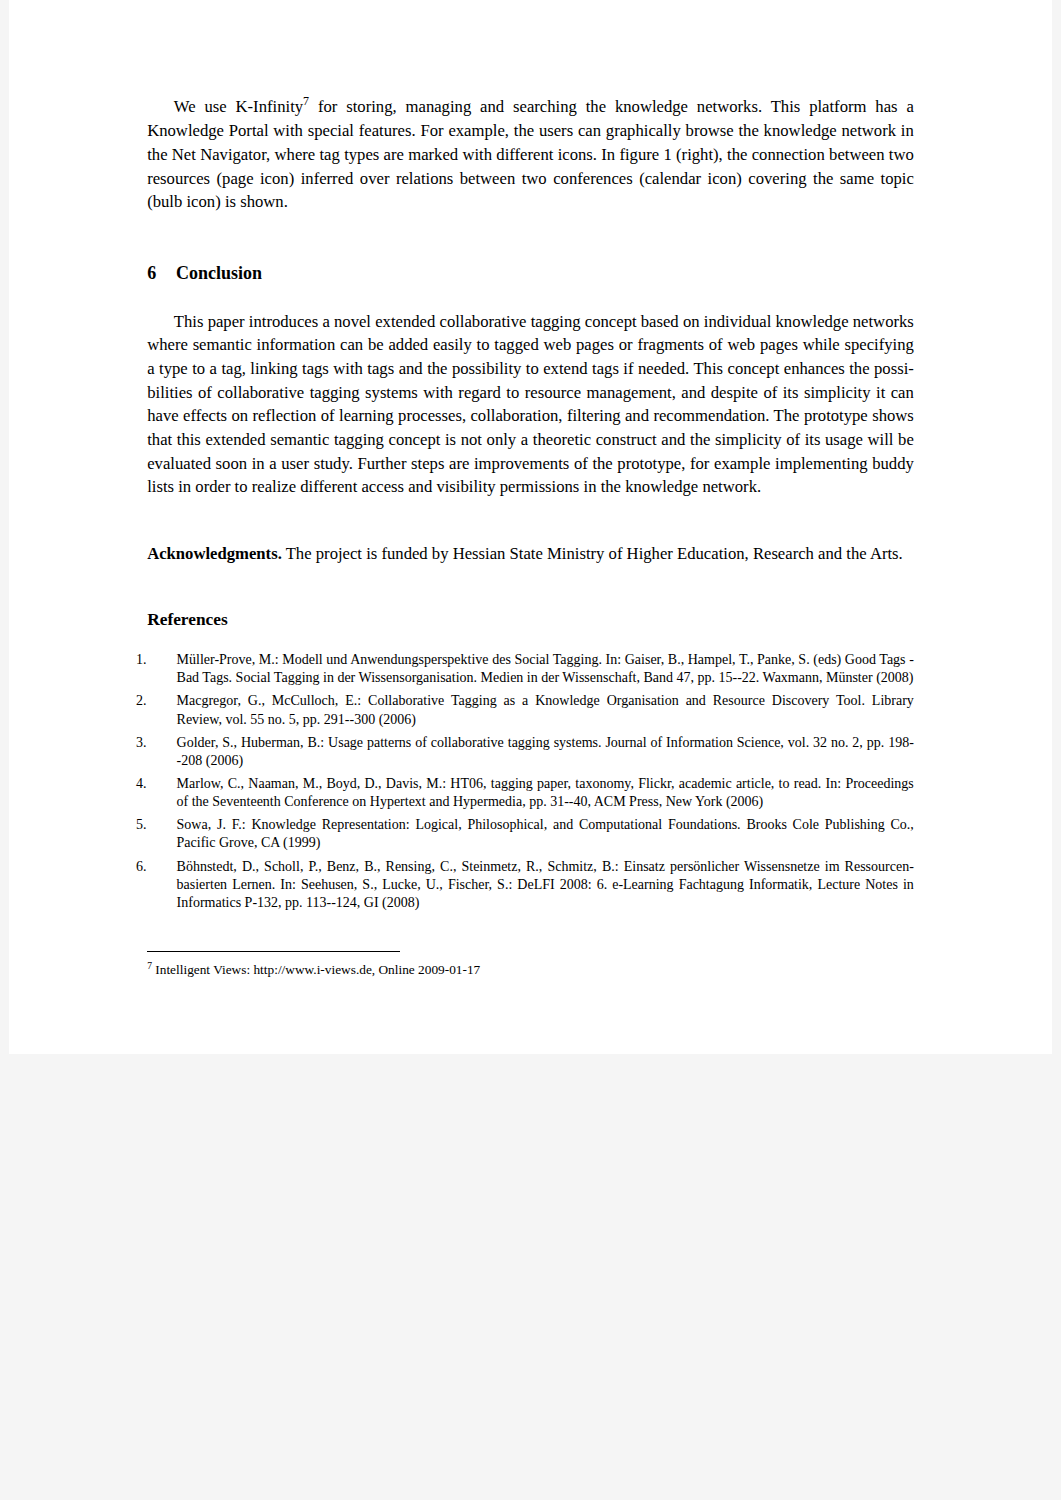We use K-Infinity7 for storing, managing and searching the knowledge networks. This platform has a Knowledge Portal with special features. For example, the users can graphically browse the knowledge network in the Net Navigator, where tag types are marked with different icons. In figure 1 (right), the connection between two resources (page icon) inferred over relations between two conferences (calendar icon) covering the same topic (bulb icon) is shown.
6 Conclusion
This paper introduces a novel extended collaborative tagging concept based on individual knowledge networks where semantic information can be added easily to tagged web pages or fragments of web pages while specifying a type to a tag, linking tags with tags and the possibility to extend tags if needed. This concept enhances the possibilities of collaborative tagging systems with regard to resource management, and despite of its simplicity it can have effects on reflection of learning processes, collaboration, filtering and recommendation. The prototype shows that this extended semantic tagging concept is not only a theoretic construct and the simplicity of its usage will be evaluated soon in a user study. Further steps are improvements of the prototype, for example implementing buddy lists in order to realize different access and visibility permissions in the knowledge network.
Acknowledgments. The project is funded by Hessian State Ministry of Higher Education, Research and the Arts.
References
1. Müller-Prove, M.: Modell und Anwendungsperspektive des Social Tagging. In: Gaiser, B., Hampel, T., Panke, S. (eds) Good Tags - Bad Tags. Social Tagging in der Wissensorganisation. Medien in der Wissenschaft, Band 47, pp. 15--22. Waxmann, Münster (2008)
2. Macgregor, G., McCulloch, E.: Collaborative Tagging as a Knowledge Organisation and Resource Discovery Tool. Library Review, vol. 55 no. 5, pp. 291--300 (2006)
3. Golder, S., Huberman, B.: Usage patterns of collaborative tagging systems. Journal of Information Science, vol. 32 no. 2, pp. 198--208 (2006)
4. Marlow, C., Naaman, M., Boyd, D., Davis, M.: HT06, tagging paper, taxonomy, Flickr, academic article, to read. In: Proceedings of the Seventeenth Conference on Hypertext and Hypermedia, pp. 31--40, ACM Press, New York (2006)
5. Sowa, J. F.: Knowledge Representation: Logical, Philosophical, and Computational Foundations. Brooks Cole Publishing Co., Pacific Grove, CA (1999)
6. Böhnstedt, D., Scholl, P., Benz, B., Rensing, C., Steinmetz, R., Schmitz, B.: Einsatz persönlicher Wissensnetze im Ressourcen-basierten Lernen. In: Seehusen, S., Lucke, U., Fischer, S.: DeLFI 2008: 6. e-Learning Fachtagung Informatik, Lecture Notes in Informatics P-132, pp. 113--124, GI (2008)
7 Intelligent Views: http://www.i-views.de, Online 2009-01-17